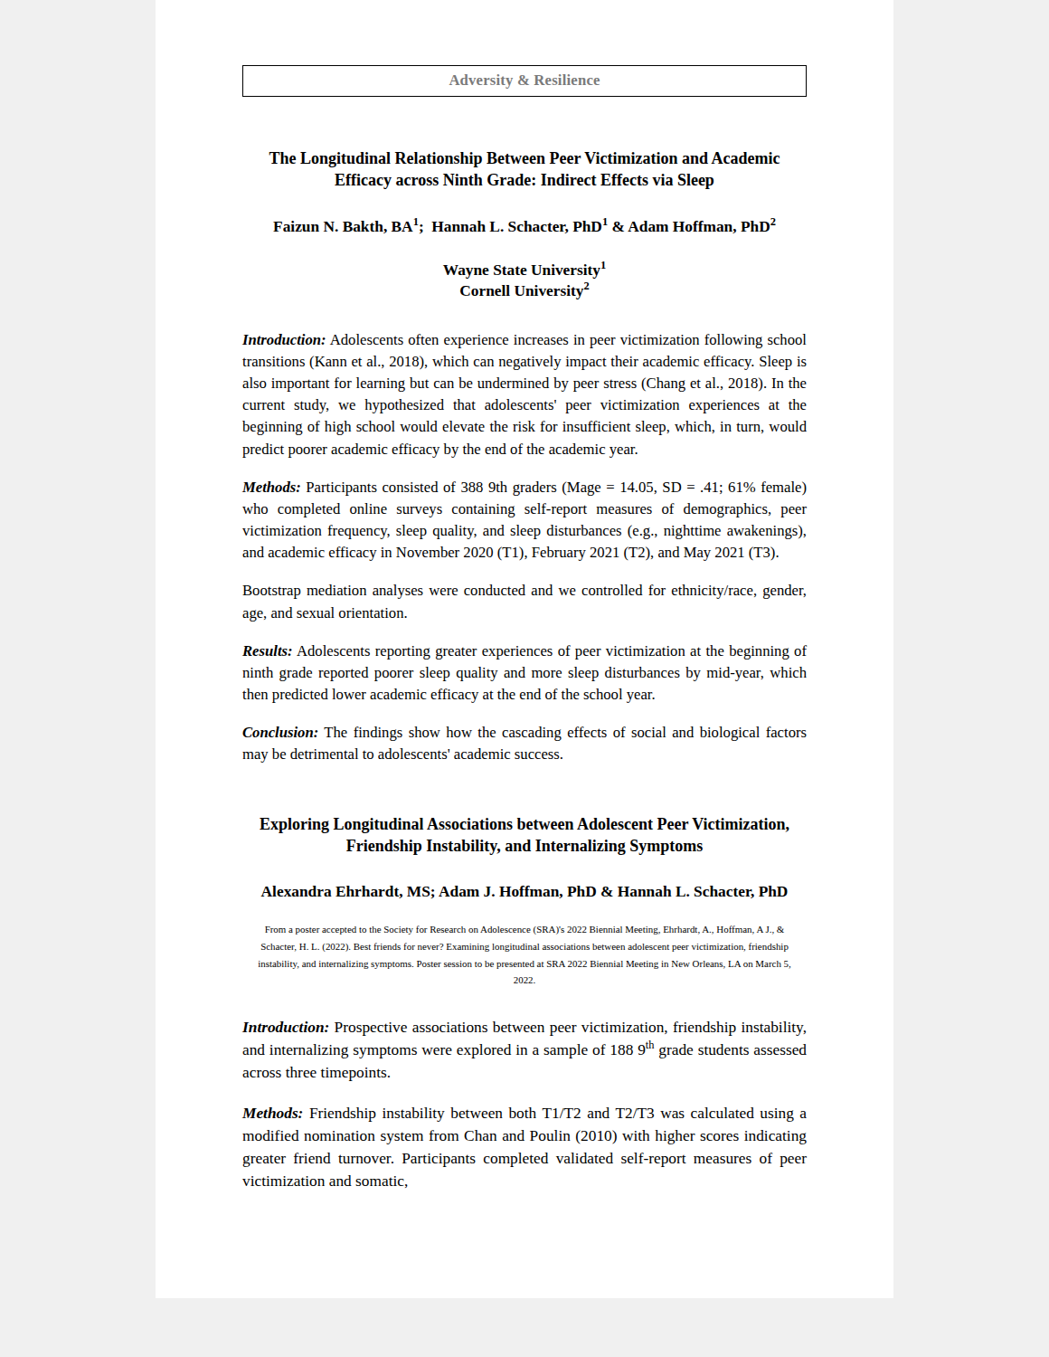Adversity & Resilience
The Longitudinal Relationship Between Peer Victimization and Academic Efficacy across Ninth Grade: Indirect Effects via Sleep
Faizun N. Bakth, BA1; Hannah L. Schacter, PhD1 & Adam Hoffman, PhD2
Wayne State University1
Cornell University2
Introduction: Adolescents often experience increases in peer victimization following school transitions (Kann et al., 2018), which can negatively impact their academic efficacy. Sleep is also important for learning but can be undermined by peer stress (Chang et al., 2018). In the current study, we hypothesized that adolescents' peer victimization experiences at the beginning of high school would elevate the risk for insufficient sleep, which, in turn, would predict poorer academic efficacy by the end of the academic year.
Methods: Participants consisted of 388 9th graders (Mage = 14.05, SD = .41; 61% female) who completed online surveys containing self-report measures of demographics, peer victimization frequency, sleep quality, and sleep disturbances (e.g., nighttime awakenings), and academic efficacy in November 2020 (T1), February 2021 (T2), and May 2021 (T3).
Bootstrap mediation analyses were conducted and we controlled for ethnicity/race, gender, age, and sexual orientation.
Results: Adolescents reporting greater experiences of peer victimization at the beginning of ninth grade reported poorer sleep quality and more sleep disturbances by mid-year, which then predicted lower academic efficacy at the end of the school year.
Conclusion: The findings show how the cascading effects of social and biological factors may be detrimental to adolescents' academic success.
Exploring Longitudinal Associations between Adolescent Peer Victimization, Friendship Instability, and Internalizing Symptoms
Alexandra Ehrhardt, MS; Adam J. Hoffman, PhD & Hannah L. Schacter, PhD
From a poster accepted to the Society for Research on Adolescence (SRA)'s 2022 Biennial Meeting, Ehrhardt, A., Hoffman, A J., & Schacter, H. L. (2022). Best friends for never? Examining longitudinal associations between adolescent peer victimization, friendship instability, and internalizing symptoms. Poster session to be presented at SRA 2022 Biennial Meeting in New Orleans, LA on March 5, 2022.
Introduction: Prospective associations between peer victimization, friendship instability, and internalizing symptoms were explored in a sample of 188 9th grade students assessed across three timepoints.
Methods: Friendship instability between both T1/T2 and T2/T3 was calculated using a modified nomination system from Chan and Poulin (2010) with higher scores indicating greater friend turnover. Participants completed validated self-report measures of peer victimization and somatic,